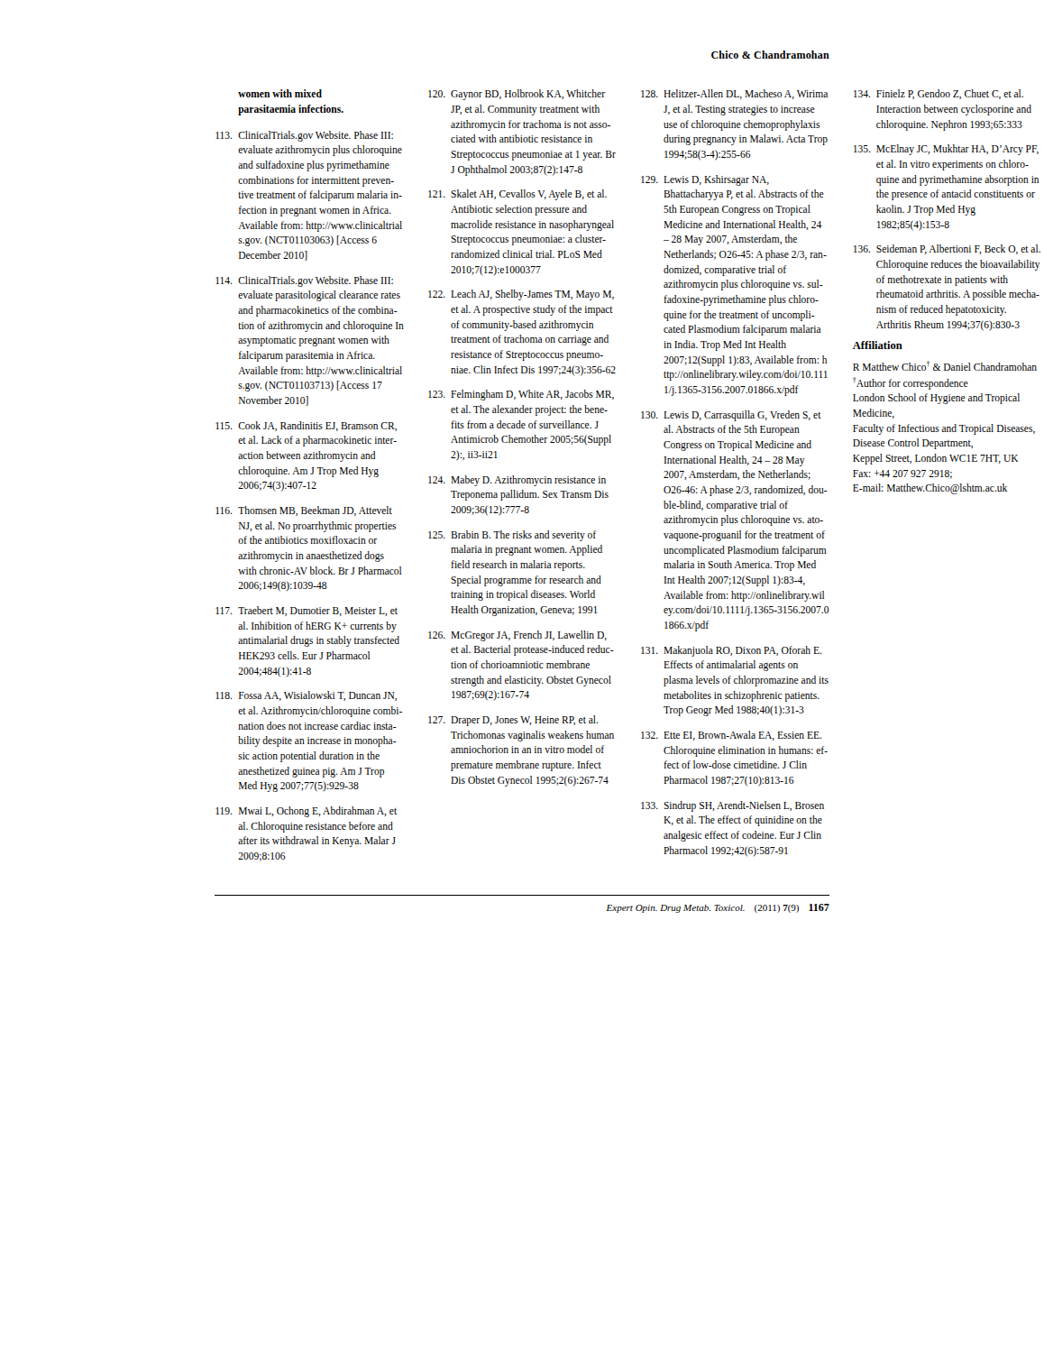Chico & Chandramohan
women with mixed parasitaemia infections.
113. ClinicalTrials.gov Website. Phase III: evaluate azithromycin plus chloroquine and sulfadoxine plus pyrimethamine combinations for intermittent preventive treatment of falciparum malaria infection in pregnant women in Africa. Available from: http://www.clinicaltrials.gov. (NCT01103063) [Access 6 December 2010]
114. ClinicalTrials.gov Website. Phase III: evaluate parasitological clearance rates and pharmacokinetics of the combination of azithromycin and chloroquine In asymptomatic pregnant women with falciparum parasitemia in Africa. Available from: http://www.clinicaltrials.gov. (NCT01103713) [Access 17 November 2010]
115. Cook JA, Randinitis EJ, Bramson CR, et al. Lack of a pharmacokinetic interaction between azithromycin and chloroquine. Am J Trop Med Hyg 2006;74(3):407-12
116. Thomsen MB, Beekman JD, Attevelt NJ, et al. No proarrhythmic properties of the antibiotics moxifloxacin or azithromycin in anaesthetized dogs with chronic-AV block. Br J Pharmacol 2006;149(8):1039-48
117. Traebert M, Dumotier B, Meister L, et al. Inhibition of hERG K+ currents by antimalarial drugs in stably transfected HEK293 cells. Eur J Pharmacol 2004;484(1):41-8
118. Fossa AA, Wisialowski T, Duncan JN, et al. Azithromycin/chloroquine combination does not increase cardiac instability despite an increase in monophasic action potential duration in the anesthetized guinea pig. Am J Trop Med Hyg 2007;77(5):929-38
119. Mwai L, Ochong E, Abdirahman A, et al. Chloroquine resistance before and after its withdrawal in Kenya. Malar J 2009;8:106
120. Gaynor BD, Holbrook KA, Whitcher JP, et al. Community treatment with azithromycin for trachoma is not associated with antibiotic resistance in Streptococcus pneumoniae at 1 year. Br J Ophthalmol 2003;87(2):147-8
121. Skalet AH, Cevallos V, Ayele B, et al. Antibiotic selection pressure and macrolide resistance in nasopharyngeal Streptococcus pneumoniae: a cluster-randomized clinical trial. PLoS Med 2010;7(12):e1000377
122. Leach AJ, Shelby-James TM, Mayo M, et al. A prospective study of the impact of community-based azithromycin treatment of trachoma on carriage and resistance of Streptococcus pneumoniae. Clin Infect Dis 1997;24(3):356-62
123. Felmingham D, White AR, Jacobs MR, et al. The alexander project: the benefits from a decade of surveillance. J Antimicrob Chemother 2005;56(Suppl 2):, ii3-ii21
124. Mabey D. Azithromycin resistance in Treponema pallidum. Sex Transm Dis 2009;36(12):777-8
125. Brabin B. The risks and severity of malaria in pregnant women. Applied field research in malaria reports. Special programme for research and training in tropical diseases. World Health Organization, Geneva; 1991
126. McGregor JA, French JI, Lawellin D, et al. Bacterial protease-induced reduction of chorioamniotic membrane strength and elasticity. Obstet Gynecol 1987;69(2):167-74
127. Draper D, Jones W, Heine RP, et al. Trichomonas vaginalis weakens human amniochorion in an in vitro model of premature membrane rupture. Infect Dis Obstet Gynecol 1995;2(6):267-74
128. Helitzer-Allen DL, Macheso A, Wirima J, et al. Testing strategies to increase use of chloroquine chemoprophylaxis during pregnancy in Malawi. Acta Trop 1994;58(3-4):255-66
129. Lewis D, Kshirsagar NA, Bhattacharyya P, et al. Abstracts of the 5th European Congress on Tropical Medicine and International Health, 24 – 28 May 2007, Amsterdam, the Netherlands; O26-45: A phase 2/3, randomized, comparative trial of azithromycin plus chloroquine vs. sulfadoxine-pyrimethamine plus chloroquine for the treatment of uncomplicated Plasmodium falciparum malaria in India. Trop Med Int Health 2007;12(Suppl 1):83, Available from: http://onlinelibrary.wiley.com/doi/10.1111/j.1365-3156.2007.01866.x/pdf
130. Lewis D, Carrasquilla G, Vreden S, et al. Abstracts of the 5th European Congress on Tropical Medicine and International Health, 24 – 28 May 2007, Amsterdam, the Netherlands; O26-46: A phase 2/3, randomized, double-blind, comparative trial of azithromycin plus chloroquine vs. atovaquone-proguanil for the treatment of uncomplicated Plasmodium falciparum malaria in South America. Trop Med Int Health 2007;12(Suppl 1):83-4, Available from: http://onlinelibrary.wiley.com/doi/10.1111/j.1365-3156.2007.01866.x/pdf
131. Makanjuola RO, Dixon PA, Oforah E. Effects of antimalarial agents on plasma levels of chlorpromazine and its metabolites in schizophrenic patients. Trop Geogr Med 1988;40(1):31-3
132. Ette EI, Brown-Awala EA, Essien EE. Chloroquine elimination in humans: effect of low-dose cimetidine. J Clin Pharmacol 1987;27(10):813-16
133. Sindrup SH, Arendt-Nielsen L, Brosen K, et al. The effect of quinidine on the analgesic effect of codeine. Eur J Clin Pharmacol 1992;42(6):587-91
134. Finielz P, Gendoo Z, Chuet C, et al. Interaction between cyclosporine and chloroquine. Nephron 1993;65:333
135. McElnay JC, Mukhtar HA, D’Arcy PF, et al. In vitro experiments on chloroquine and pyrimethamine absorption in the presence of antacid constituents or kaolin. J Trop Med Hyg 1982;85(4):153-8
136. Seideman P, Albertioni F, Beck O, et al. Chloroquine reduces the bioavailability of methotrexate in patients with rheumatoid arthritis. A possible mechanism of reduced hepatotoxicity. Arthritis Rheum 1994;37(6):830-3
Affiliation
R Matthew Chico† & Daniel Chandramohan
†Author for correspondence
London School of Hygiene and Tropical Medicine,
Faculty of Infectious and Tropical Diseases,
Disease Control Department,
Keppel Street, London WC1E 7HT, UK
Fax: +44 207 927 2918;
E-mail: Matthew.Chico@lshtm.ac.uk
Expert Opin. Drug Metab. Toxicol. (2011) 7(9) 1167